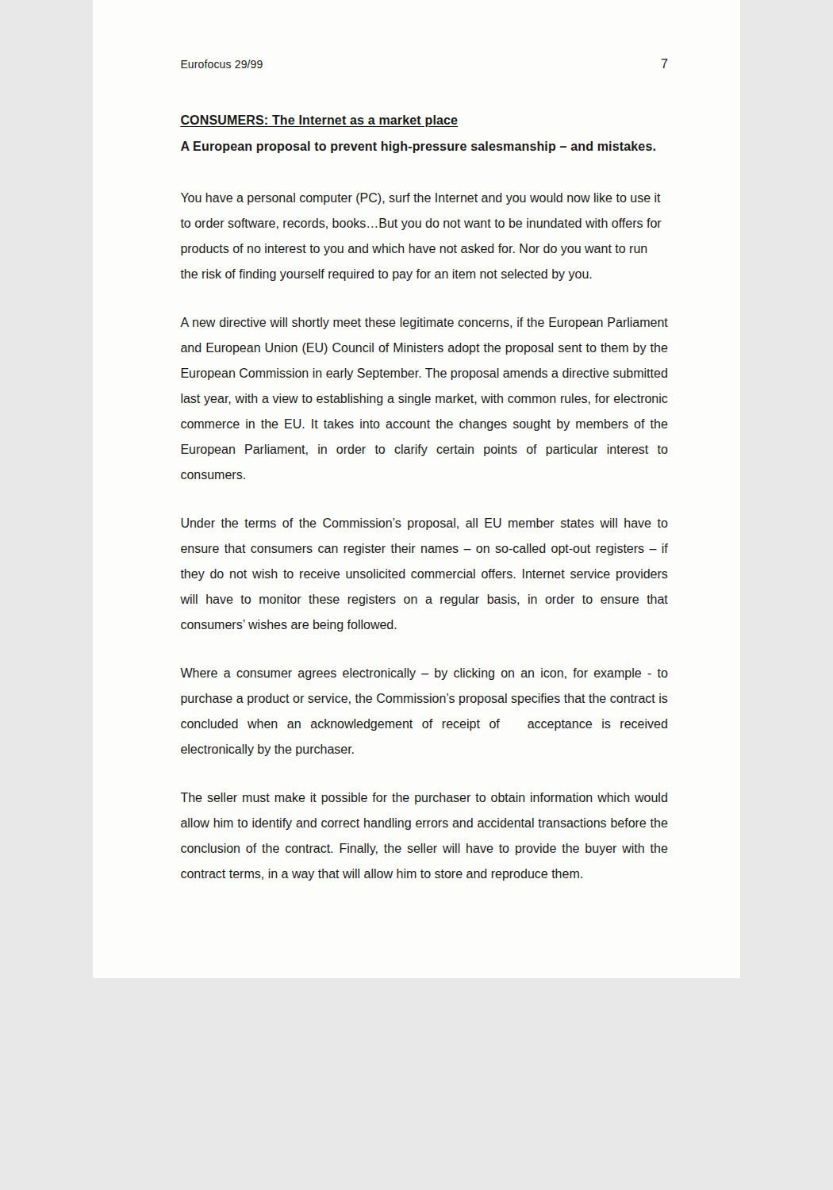Eurofocus 29/99 7
CONSUMERS: The Internet as a market place
A European proposal to prevent high-pressure salesmanship – and mistakes.
You have a personal computer (PC), surf the Internet and you would now like to use it to order software, records, books…But you do not want to be inundated with offers for products of no interest to you and which have not asked for. Nor do you want to run the risk of finding yourself required to pay for an item not selected by you.
A new directive will shortly meet these legitimate concerns, if the European Parliament and European Union (EU) Council of Ministers adopt the proposal sent to them by the European Commission in early September. The proposal amends a directive submitted last year, with a view to establishing a single market, with common rules, for electronic commerce in the EU. It takes into account the changes sought by members of the European Parliament, in order to clarify certain points of particular interest to consumers.
Under the terms of the Commission’s proposal, all EU member states will have to ensure that consumers can register their names – on so-called opt-out registers – if they do not wish to receive unsolicited commercial offers. Internet service providers will have to monitor these registers on a regular basis, in order to ensure that consumers’ wishes are being followed.
Where a consumer agrees electronically – by clicking on an icon, for example - to purchase a product or service, the Commission’s proposal specifies that the contract is concluded when an acknowledgement of receipt of acceptance is received electronically by the purchaser.
The seller must make it possible for the purchaser to obtain information which would allow him to identify and correct handling errors and accidental transactions before the conclusion of the contract. Finally, the seller will have to provide the buyer with the contract terms, in a way that will allow him to store and reproduce them.